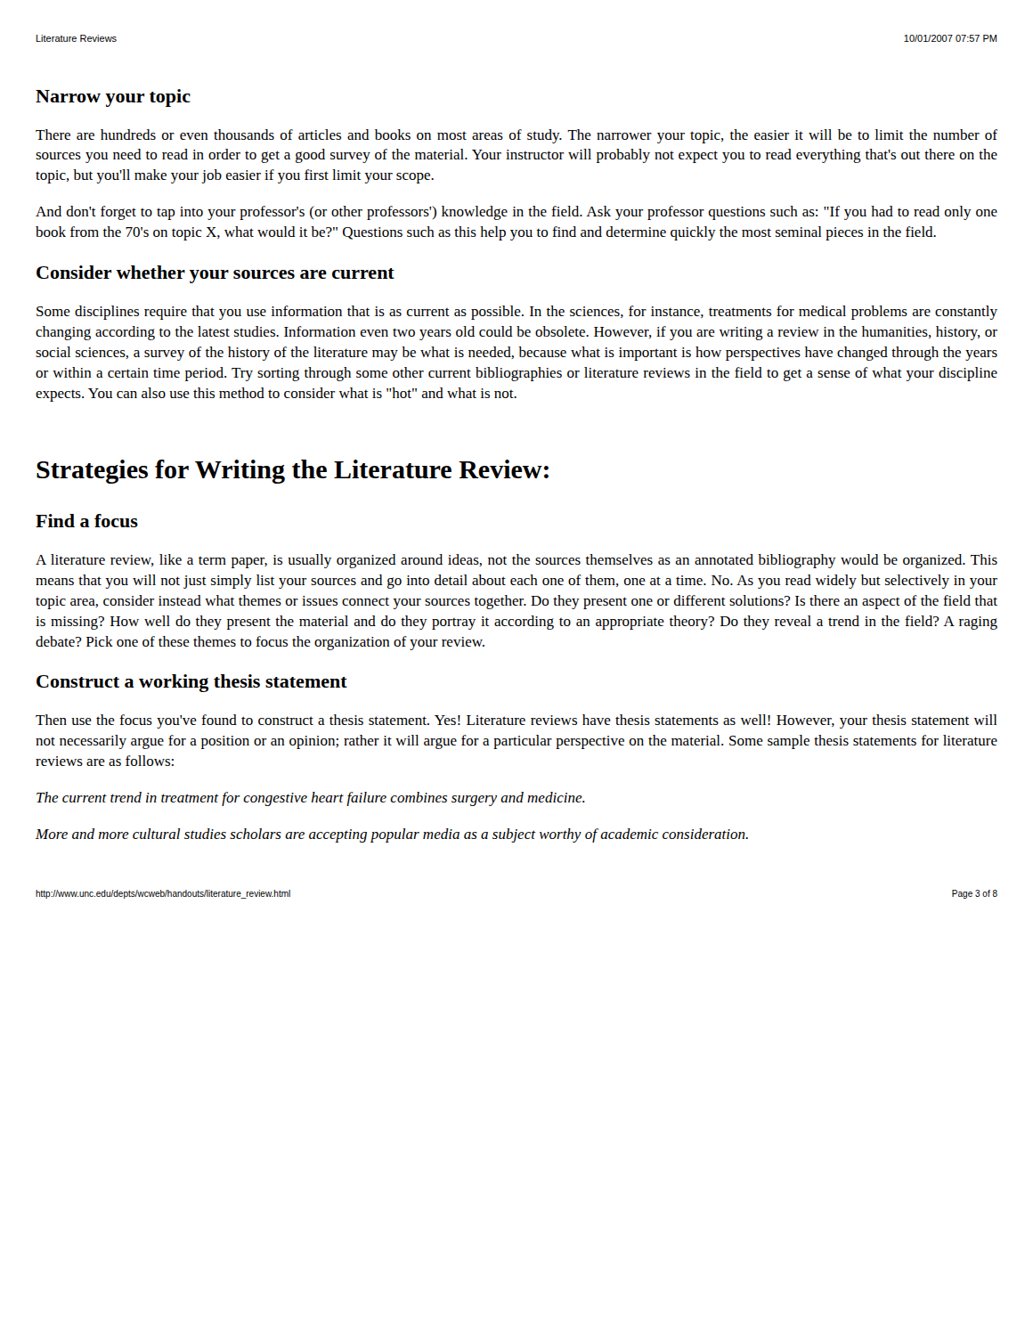Literature Reviews 10/01/2007 07:57 PM
Narrow your topic
There are hundreds or even thousands of articles and books on most areas of study. The narrower your topic, the easier it will be to limit the number of sources you need to read in order to get a good survey of the material. Your instructor will probably not expect you to read everything that's out there on the topic, but you'll make your job easier if you first limit your scope.
And don't forget to tap into your professor's (or other professors') knowledge in the field. Ask your professor questions such as: "If you had to read only one book from the 70's on topic X, what would it be?" Questions such as this help you to find and determine quickly the most seminal pieces in the field.
Consider whether your sources are current
Some disciplines require that you use information that is as current as possible. In the sciences, for instance, treatments for medical problems are constantly changing according to the latest studies. Information even two years old could be obsolete. However, if you are writing a review in the humanities, history, or social sciences, a survey of the history of the literature may be what is needed, because what is important is how perspectives have changed through the years or within a certain time period. Try sorting through some other current bibliographies or literature reviews in the field to get a sense of what your discipline expects. You can also use this method to consider what is "hot" and what is not.
Strategies for Writing the Literature Review:
Find a focus
A literature review, like a term paper, is usually organized around ideas, not the sources themselves as an annotated bibliography would be organized. This means that you will not just simply list your sources and go into detail about each one of them, one at a time. No. As you read widely but selectively in your topic area, consider instead what themes or issues connect your sources together. Do they present one or different solutions? Is there an aspect of the field that is missing? How well do they present the material and do they portray it according to an appropriate theory? Do they reveal a trend in the field? A raging debate? Pick one of these themes to focus the organization of your review.
Construct a working thesis statement
Then use the focus you've found to construct a thesis statement. Yes! Literature reviews have thesis statements as well! However, your thesis statement will not necessarily argue for a position or an opinion; rather it will argue for a particular perspective on the material. Some sample thesis statements for literature reviews are as follows:
The current trend in treatment for congestive heart failure combines surgery and medicine.
More and more cultural studies scholars are accepting popular media as a subject worthy of academic consideration.
http://www.unc.edu/depts/wcweb/handouts/literature_review.html Page 3 of 8